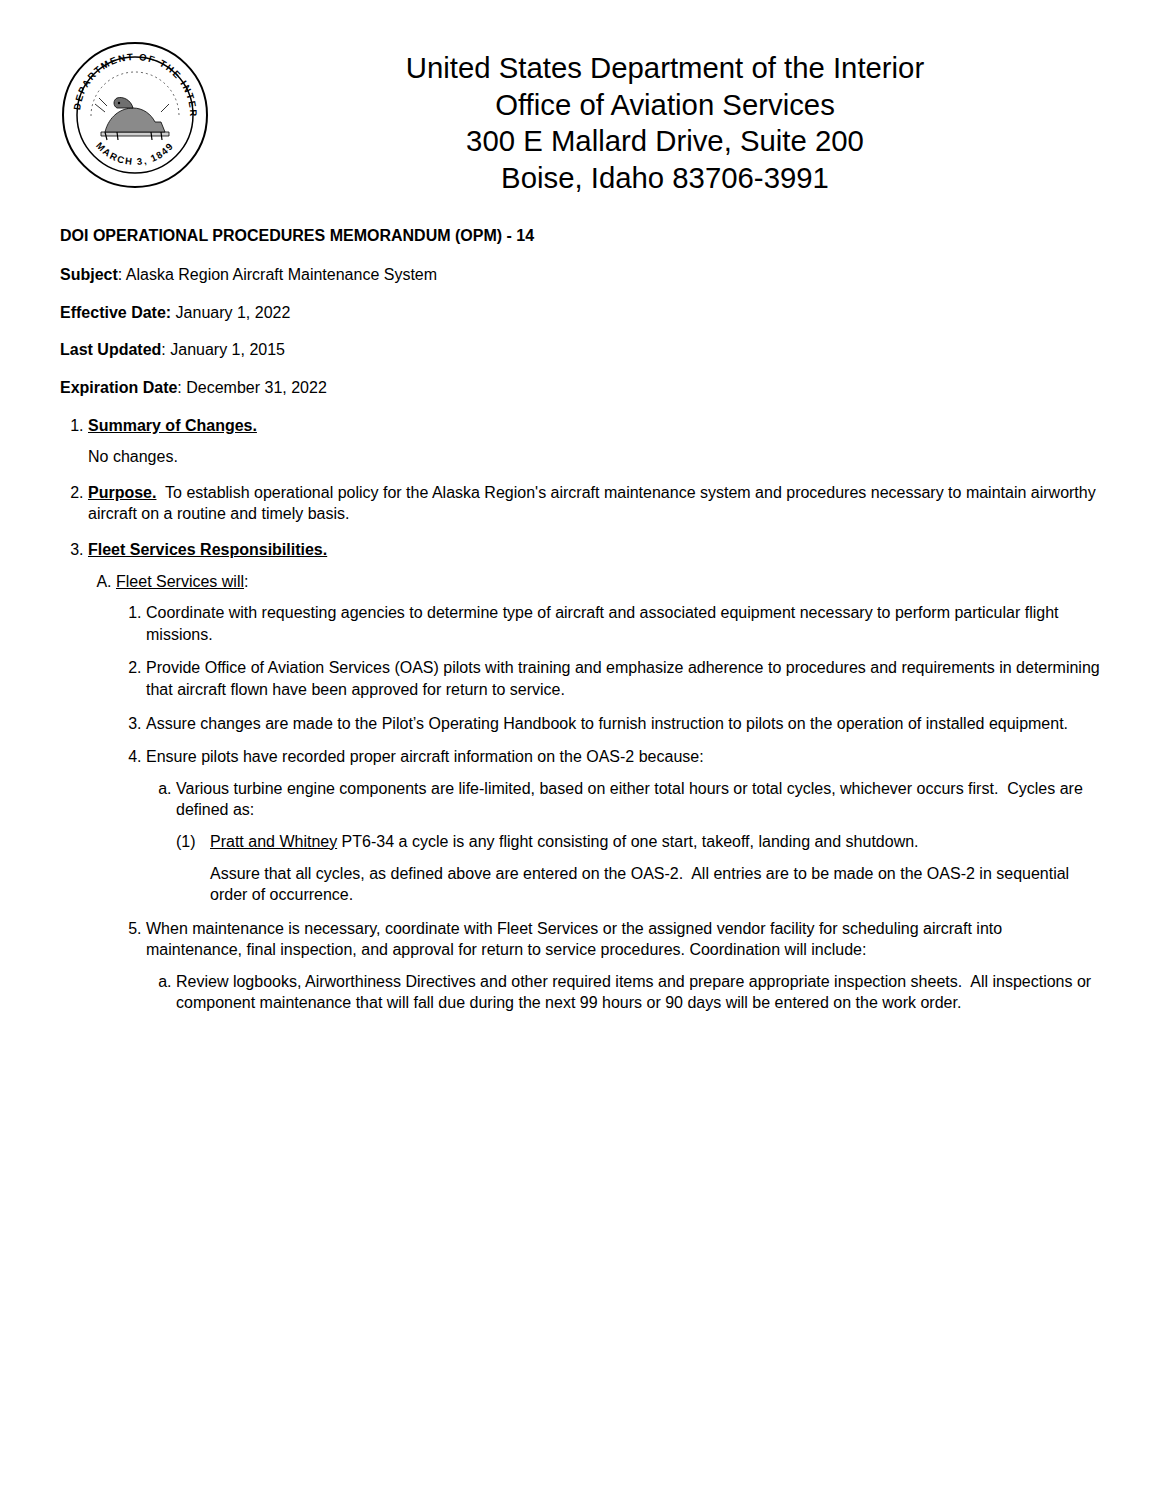U.S. DEPARTMENT OF THE INTERIOR MARCH 3, 1849
United States Department of the Interior
Office of Aviation Services
300 E Mallard Drive, Suite 200
Boise, Idaho 83706-3991
DOI Operational Procedures Memorandum (OPM) - 14
Subject: Alaska Region Aircraft Maintenance System
Effective Date: January 1, 2022
Last Updated: January 1, 2015
Expiration Date: December 31, 2022
Summary of Changes.
No changes.
Purpose. To establish operational policy for the Alaska Region's aircraft maintenance system and procedures necessary to maintain airworthy aircraft on a routine and timely basis.
Fleet Services Responsibilities.
Fleet Services will:
Coordinate with requesting agencies to determine type of aircraft and associated equipment necessary to perform particular flight missions.
Provide Office of Aviation Services (OAS) pilots with training and emphasize adherence to procedures and requirements in determining that aircraft flown have been approved for return to service.
Assure changes are made to the Pilot’s Operating Handbook to furnish instruction to pilots on the operation of installed equipment.
Ensure pilots have recorded proper aircraft information on the OAS-2 because:
Various turbine engine components are life-limited, based on either total hours or total cycles, whichever occurs first. Cycles are defined as:
Pratt and Whitney PT6-34 a cycle is any flight consisting of one start, takeoff, landing and shutdown.
Assure that all cycles, as defined above are entered on the OAS-2. All entries are to be made on the OAS-2 in sequential order of occurrence.
When maintenance is necessary, coordinate with Fleet Services or the assigned vendor facility for scheduling aircraft into maintenance, final inspection, and approval for return to service procedures. Coordination will include:
Review logbooks, Airworthiness Directives and other required items and prepare appropriate inspection sheets. All inspections or component maintenance that will fall due during the next 99 hours or 90 days will be entered on the work order.